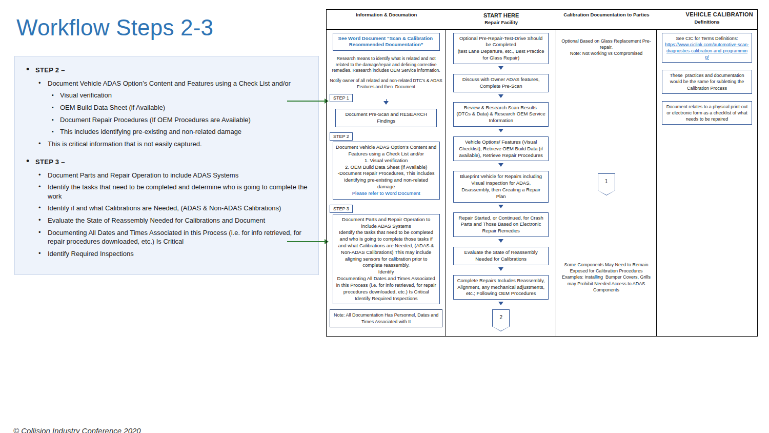Workflow Steps 2-3
STEP 2 –
Document Vehicle ADAS Option’s Content and Features using a Check List and/or
Visual verification
OEM Build Data Sheet (if Available)
Document Repair Procedures (If OEM Procedures are Available)
This includes identifying pre-existing and non-related damage
This is critical information that is not easily captured.
STEP 3 –
Document Parts and Repair Operation to include ADAS Systems
Identify the tasks that need to be completed and determine who is going to complete the work
Identify if and what Calibrations are Needed, (ADAS & Non-ADAS Calibrations)
Evaluate the State of Reassembly Needed for Calibrations and Document
Documenting All Dates and Times Associated in this Process (i.e. for info retrieved, for repair procedures downloaded, etc.) Is Critical
Identify Required Inspections
© Collision Industry Conference 2020
Information & Documation
START HERE
Repair Facility
Calibration Documentation to Parties
VEHICLE CALIBRATION
Definitions
See Word Document “Scan & Calibration Recommended Documentation”
Research means to identify what is related and not related to the damage/repair and defining corrective remedies. Research includes OEM Service information.
Notify owner of all related and non-related DTC’s & ADAS Features and then Document
STEP 1
Document Pre-Scan and RESEARCH Findings
STEP 2
Document Vehicle ADAS Option’s Content and Features using a Check List and/or
1. Visual verification
2. OEM Build Data Sheet (if Available)
-Document Repair Procedures, This includes identifying pre-existing and non-related damage
Please refer to Word Document
STEP 3
Document Parts and Repair Operation to include ADAS Systems
Identify the tasks that need to be completed and who is going to complete those tasks if and what Calibrations are Needed, (ADAS & Non-ADAS Calibrations) This may include aligning sensors for calibration prior to complete reassembly.
Identify
Documenting All Dates and Times Associated in this Process (i.e. for info retrieved, for repair procedures downloaded, etc.) Is Critical
Identify Required Inspections
Note: All Documentation Has Personnel, Dates and Times Associated with It
Optional Pre-Repair-Test-Drive Should be Completed
(test Lane Departure, etc., Best Practice for Glass Repair)
Discuss with Owner ADAS features,
Complete Pre-Scan
Review & Research Scan Results (DTCs & Data) & Research OEM Service Information
Vehicle Options/ Features (Visual Checklist), Retrieve OEM Build Data (if available), Retrieve Repair Procedures
Blueprint Vehicle for Repairs including Visual Inspection for ADAS, Disassembly, then Creating a Repair Plan
Repair Started, or Continued, for Crash Parts and Those Based on Electronic Repair Remedies
Evaluate the State of Reassembly Needed for Calibrations
Complete Repairs Includes Reassembly, Alignment, any mechanical adjustments, etc.; Following OEM Procedures
2
Optional Based on Glass Replacement Pre-repair.
Note: Not working vs Compromised
1
Some Components May Need to Remain Exposed for Calibration Procedures
Examples: Installing Bumper Covers, Grills may Prohibit Needed Access to ADAS Components
See CIC for Terms Definitions:
https://www.ciclink.com/automotive-scan-diagnostics-calibration-and-programming/
These practices and documentation would be the same for subletting the Calibration Process
Document relates to a physical print-out or electronic form as a checklist of what needs to be repaired